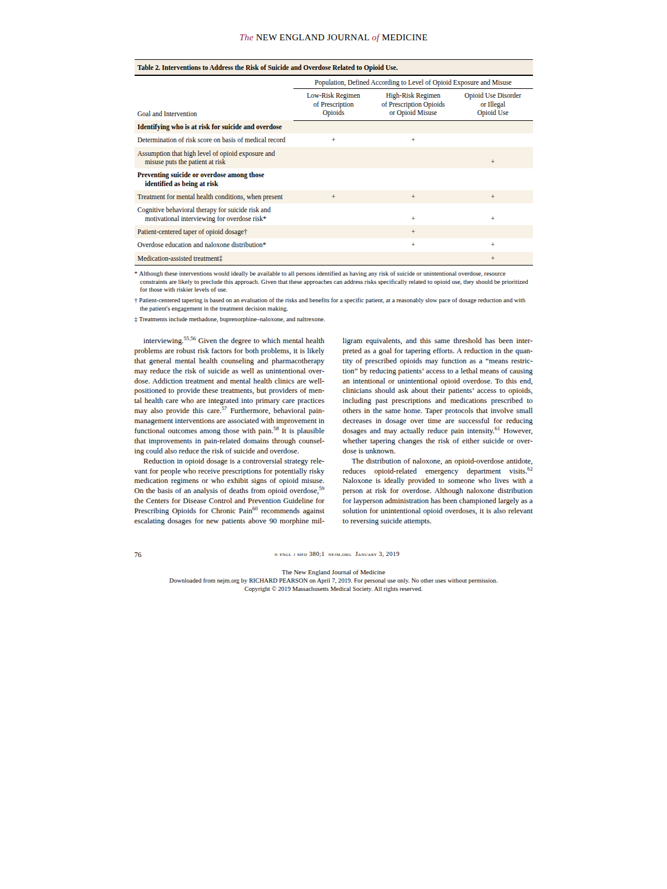The NEW ENGLAND JOURNAL of MEDICINE
Table 2. Interventions to Address the Risk of Suicide and Overdose Related to Opioid Use.
| Goal and Intervention | Population, Defined According to Level of Opioid Exposure and Misuse |
| --- | --- |
| Low-Risk Regimen of Prescription Opioids | High-Risk Regimen of Prescription Opioids or Opioid Misuse | Opioid Use Disorder or Illegal Opioid Use |
| Identifying who is at risk for suicide and overdose | | | |
| Determination of risk score on basis of medical record | + | + | |
| Assumption that high level of opioid exposure and misuse puts the patient at risk | | | + |
| Preventing suicide or overdose among those identified as being at risk | | | |
| Treatment for mental health conditions, when present | + | + | + |
| Cognitive behavioral therapy for suicide risk and motivational interviewing for overdose risk* | | + | + |
| Patient-centered taper of opioid dosage† | | + | |
| Overdose education and naloxone distribution* | | + | + |
| Medication-assisted treatment‡ | | | + |
* Although these interventions would ideally be available to all persons identified as having any risk of suicide or unintentional overdose, resource constraints are likely to preclude this approach. Given that these approaches can address risks specifically related to opioid use, they should be prioritized for those with riskier levels of use.
† Patient-centered tapering is based on an evaluation of the risks and benefits for a specific patient, at a reasonably slow pace of dosage reduction and with the patient's engagement in the treatment decision making.
‡ Treatments include methadone, buprenorphine–naloxone, and naltrexone.
interviewing.55,56 Given the degree to which mental health problems are robust risk factors for both problems, it is likely that general mental health counseling and pharmacotherapy may reduce the risk of suicide as well as unintentional overdose. Addiction treatment and mental health clinics are well-positioned to provide these treatments, but providers of mental health care who are integrated into primary care practices may also provide this care.57 Furthermore, behavioral pain-management interventions are associated with improvement in functional outcomes among those with pain.58 It is plausible that improvements in pain-related domains through counseling could also reduce the risk of suicide and overdose.
Reduction in opioid dosage is a controversial strategy relevant for people who receive prescriptions for potentially risky medication regimens or who exhibit signs of opioid misuse. On the basis of an analysis of deaths from opioid overdose,59 the Centers for Disease Control and Prevention Guideline for Prescribing Opioids for Chronic Pain60 recommends against escalating dosages for new patients above 90 morphine milligram equivalents, and this same threshold has been interpreted as a goal for tapering efforts. A reduction in the quantity of prescribed opioids may function as a “means restriction” by reducing patients’ access to a lethal means of causing an intentional or unintentional opioid overdose. To this end, clinicians should ask about their patients’ access to opioids, including past prescriptions and medications prescribed to others in the same home. Taper protocols that involve small decreases in dosage over time are successful for reducing dosages and may actually reduce pain intensity.61 However, whether tapering changes the risk of either suicide or overdose is unknown.
The distribution of naloxone, an opioid-overdose antidote, reduces opioid-related emergency department visits.62 Naloxone is ideally provided to someone who lives with a person at risk for overdose. Although naloxone distribution for layperson administration has been championed largely as a solution for unintentional opioid overdoses, it is also relevant to reversing suicide attempts.
76
n engl j med 380;1 nejm.org January 3, 2019
The New England Journal of Medicine
Downloaded from nejm.org by RICHARD PEARSON on April 7, 2019. For personal use only. No other uses without permission.
Copyright © 2019 Massachusetts Medical Society. All rights reserved.